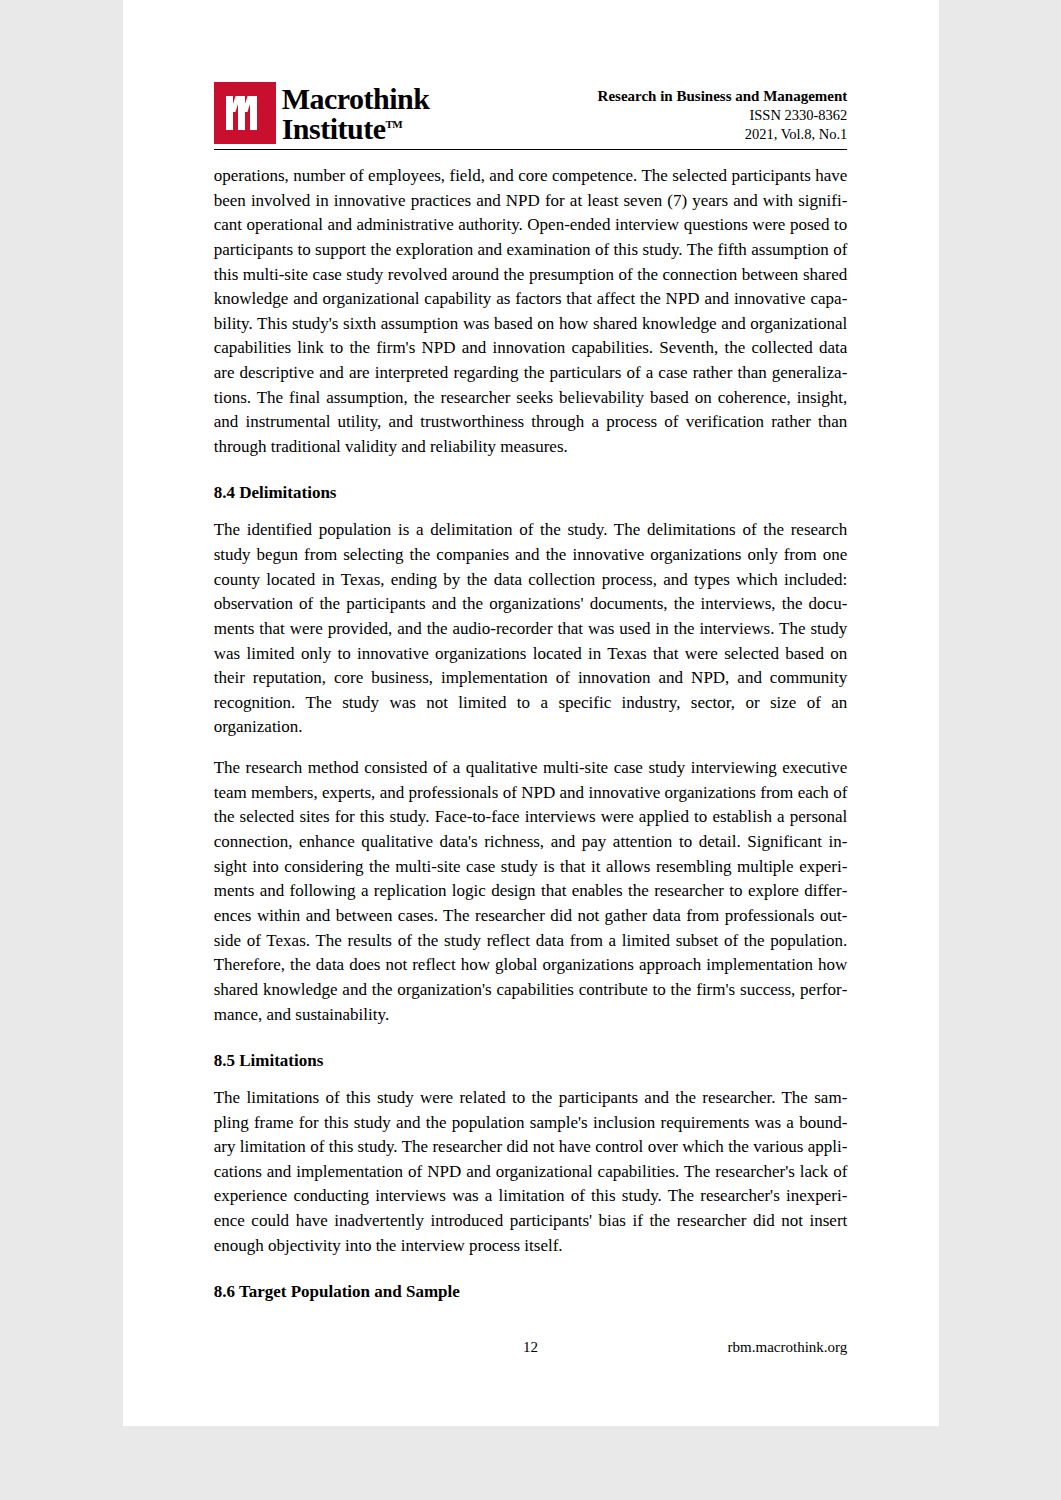MacrothinkInstituteTM
Research in Business and Management
ISSN 2330-8362
2021, Vol.8, No.1
operations, number of employees, field, and core competence. The selected participants have been involved in innovative practices and NPD for at least seven (7) years and with significant operational and administrative authority. Open-ended interview questions were posed to participants to support the exploration and examination of this study. The fifth assumption of this multi-site case study revolved around the presumption of the connection between shared knowledge and organizational capability as factors that affect the NPD and innovative capability. This study's sixth assumption was based on how shared knowledge and organizational capabilities link to the firm's NPD and innovation capabilities. Seventh, the collected data are descriptive and are interpreted regarding the particulars of a case rather than generalizations. The final assumption, the researcher seeks believability based on coherence, insight, and instrumental utility, and trustworthiness through a process of verification rather than through traditional validity and reliability measures.
8.4 Delimitations
The identified population is a delimitation of the study. The delimitations of the research study begun from selecting the companies and the innovative organizations only from one county located in Texas, ending by the data collection process, and types which included: observation of the participants and the organizations' documents, the interviews, the documents that were provided, and the audio-recorder that was used in the interviews. The study was limited only to innovative organizations located in Texas that were selected based on their reputation, core business, implementation of innovation and NPD, and community recognition. The study was not limited to a specific industry, sector, or size of an organization.
The research method consisted of a qualitative multi-site case study interviewing executive team members, experts, and professionals of NPD and innovative organizations from each of the selected sites for this study. Face-to-face interviews were applied to establish a personal connection, enhance qualitative data's richness, and pay attention to detail. Significant insight into considering the multi-site case study is that it allows resembling multiple experiments and following a replication logic design that enables the researcher to explore differences within and between cases. The researcher did not gather data from professionals outside of Texas. The results of the study reflect data from a limited subset of the population. Therefore, the data does not reflect how global organizations approach implementation how shared knowledge and the organization's capabilities contribute to the firm's success, performance, and sustainability.
8.5 Limitations
The limitations of this study were related to the participants and the researcher. The sampling frame for this study and the population sample's inclusion requirements was a boundary limitation of this study. The researcher did not have control over which the various applications and implementation of NPD and organizational capabilities. The researcher's lack of experience conducting interviews was a limitation of this study. The researcher's inexperience could have inadvertently introduced participants' bias if the researcher did not insert enough objectivity into the interview process itself.
8.6 Target Population and Sample
12 rbm.macrothink.org